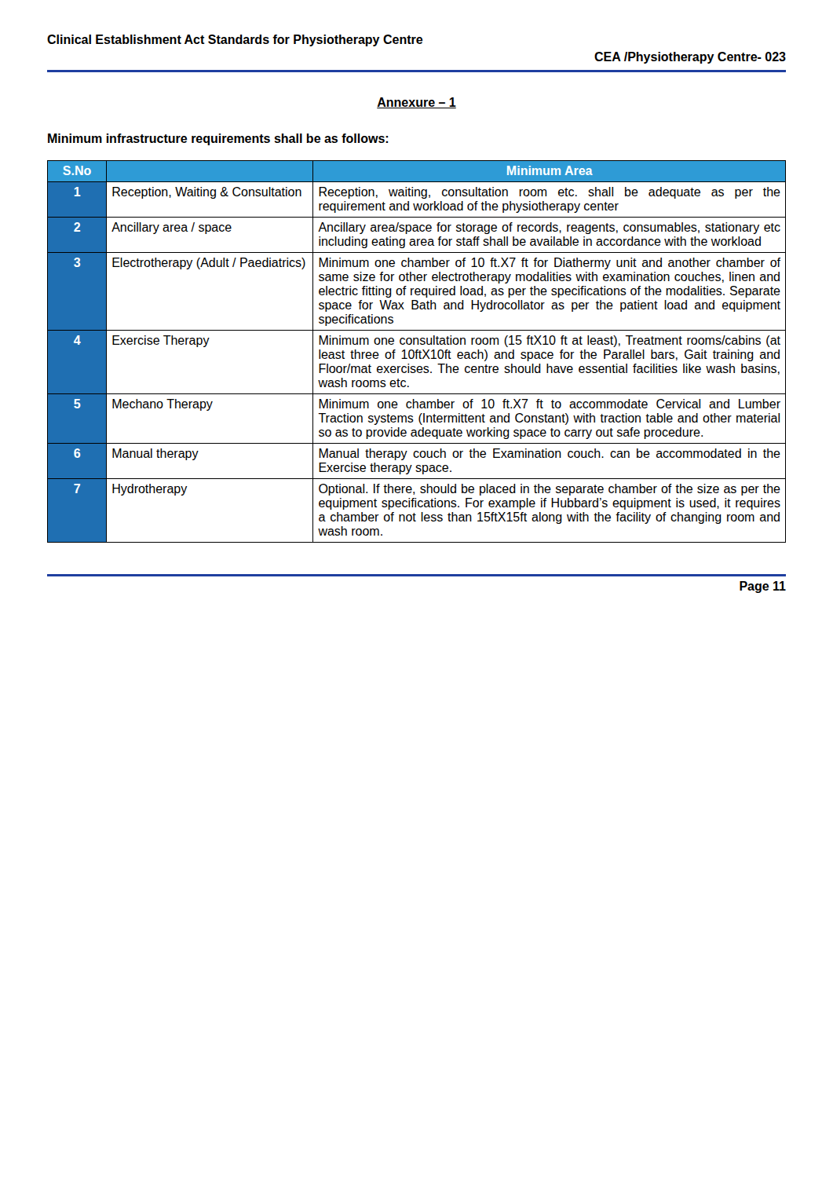Clinical Establishment Act Standards for Physiotherapy Centre
CEA /Physiotherapy Centre- 023
Annexure – 1
Minimum infrastructure requirements shall be as follows:
| S.No | | Minimum Area |
| --- | --- | --- |
| 1 | Reception, Waiting & Consultation | Reception, waiting, consultation room etc. shall be adequate as per the requirement and workload of the physiotherapy center |
| 2 | Ancillary area / space | Ancillary area/space for storage of records, reagents, consumables, stationary etc including eating area for staff shall be available in accordance with the workload |
| 3 | Electrotherapy (Adult / Paediatrics) | Minimum one chamber of 10 ft.X7 ft for Diathermy unit and another chamber of same size for other electrotherapy modalities with examination couches, linen and electric fitting of required load, as per the specifications of the modalities. Separate space for Wax Bath and Hydrocollator as per the patient load and equipment specifications |
| 4 | Exercise Therapy | Minimum one consultation room (15 ftX10 ft at least), Treatment rooms/cabins (at least three of 10ftX10ft each) and space for the Parallel bars, Gait training and Floor/mat exercises. The centre should have essential facilities like wash basins, wash rooms etc. |
| 5 | Mechano Therapy | Minimum one chamber of 10 ft.X7 ft to accommodate Cervical and Lumber Traction systems (Intermittent and Constant) with traction table and other material so as to provide adequate working space to carry out safe procedure. |
| 6 | Manual therapy | Manual therapy couch or the Examination couch. can be accommodated in the Exercise therapy space. |
| 7 | Hydrotherapy | Optional. If there, should be placed in the separate chamber of the size as per the equipment specifications. For example if Hubbard’s equipment is used, it requires a chamber of not less than 15ftX15ft along with the facility of changing room and wash room. |
Page 11